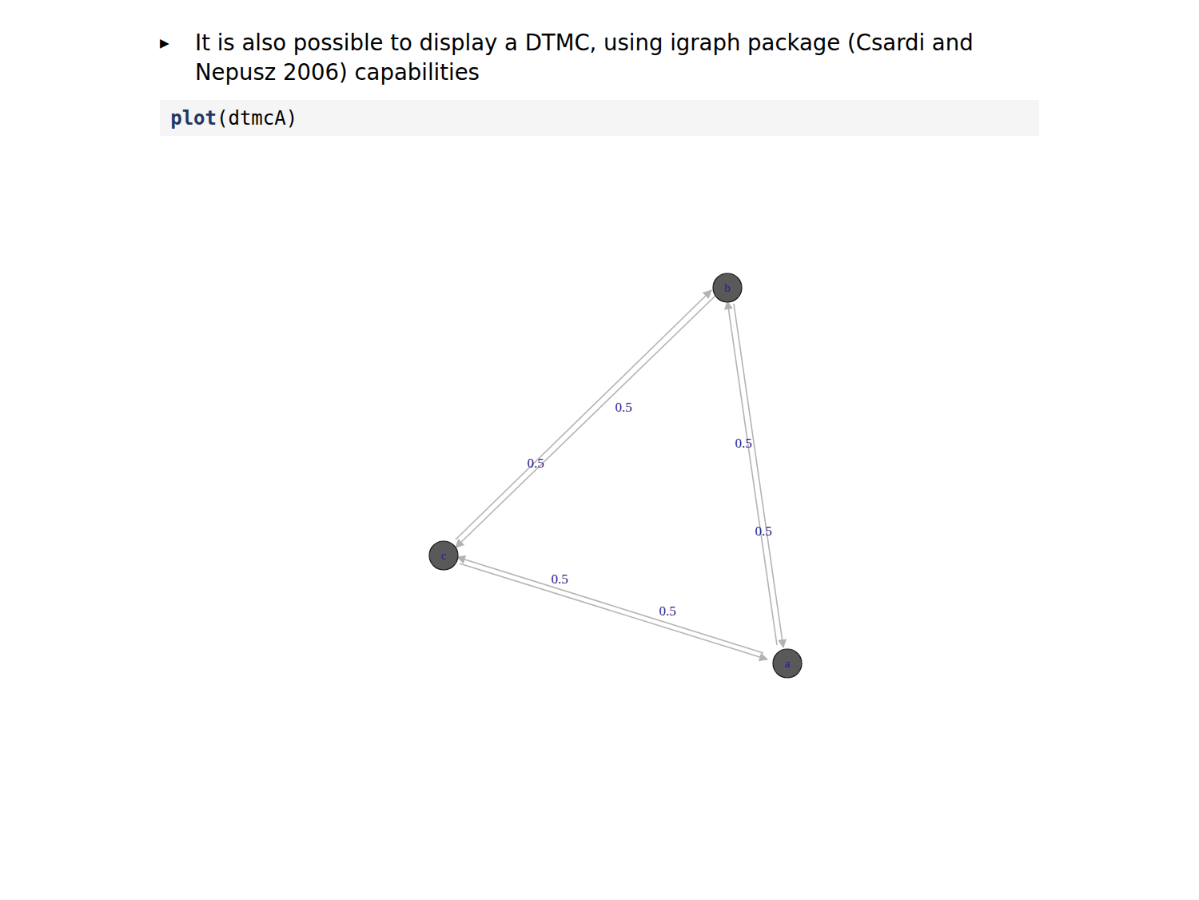It is also possible to display a DTMC, using igraph package (Csardi and Nepusz 2006) capabilities
plot(dtmcA)
0.5 0.5 0.5 0.5 0.5 0.5 b c a